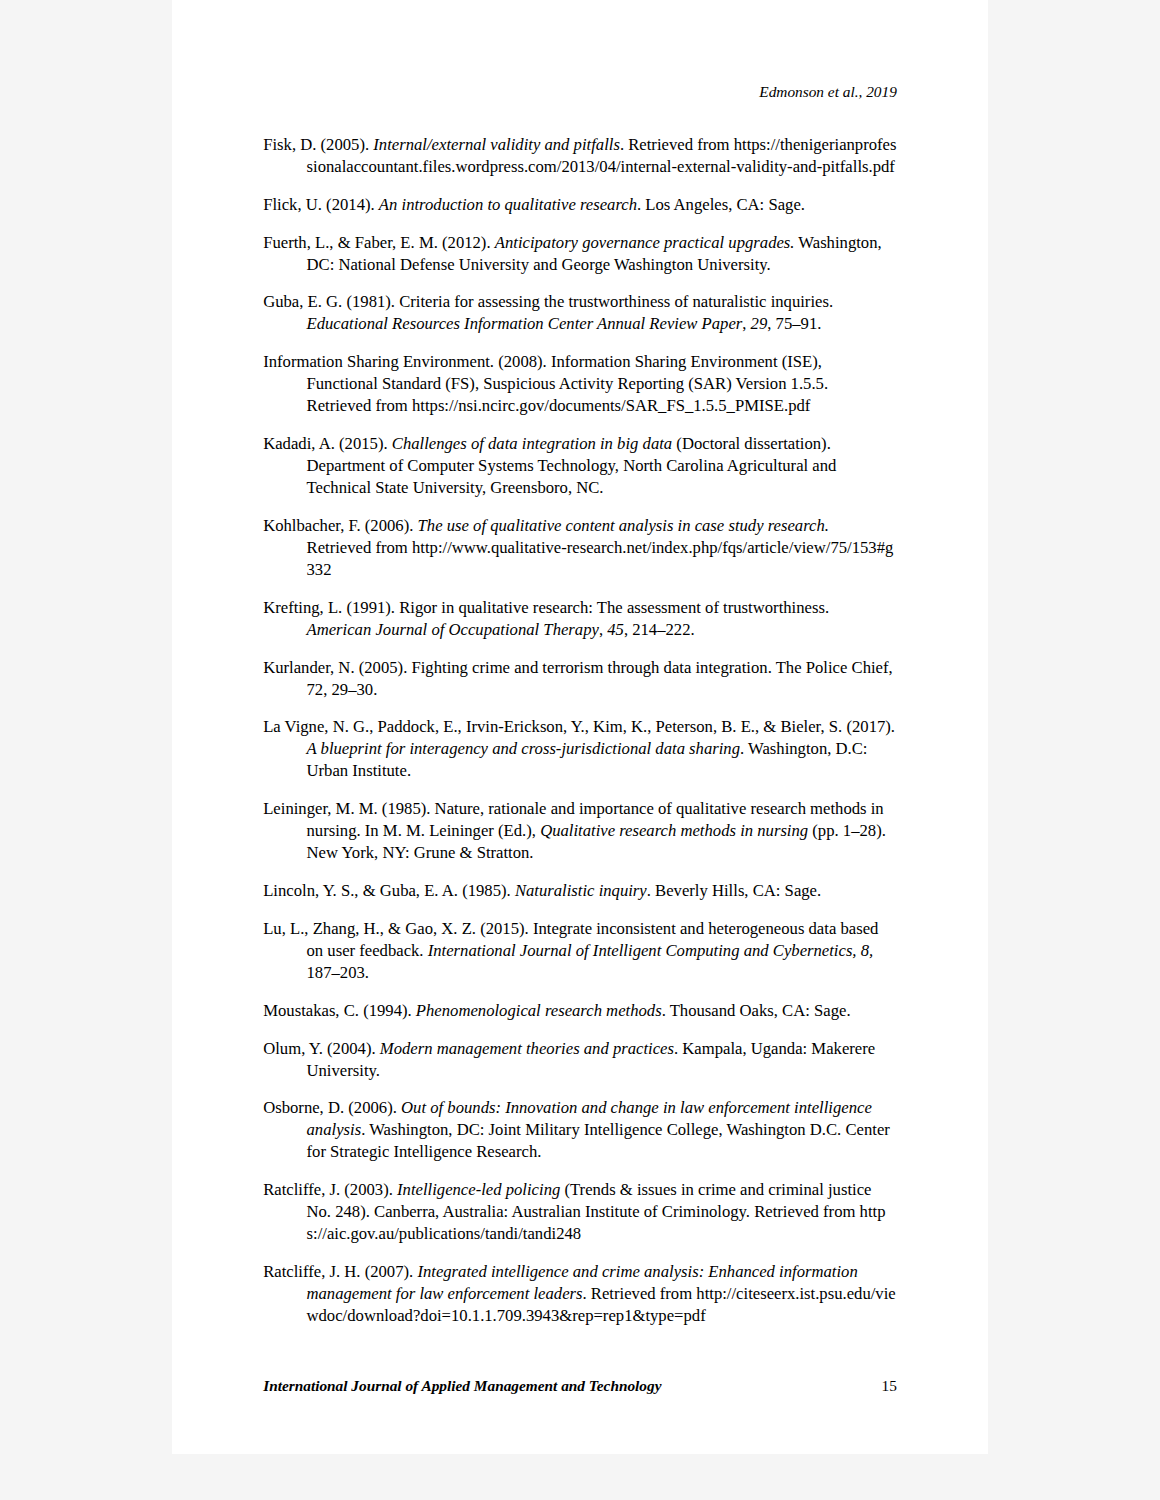Edmonson et al., 2019
Fisk, D. (2005). Internal/external validity and pitfalls. Retrieved from https://thenigerianprofessionalaccountant.files.wordpress.com/2013/04/internal-external-validity-and-pitfalls.pdf
Flick, U. (2014). An introduction to qualitative research. Los Angeles, CA: Sage.
Fuerth, L., & Faber, E. M. (2012). Anticipatory governance practical upgrades. Washington, DC: National Defense University and George Washington University.
Guba, E. G. (1981). Criteria for assessing the trustworthiness of naturalistic inquiries. Educational Resources Information Center Annual Review Paper, 29, 75–91.
Information Sharing Environment. (2008). Information Sharing Environment (ISE), Functional Standard (FS), Suspicious Activity Reporting (SAR) Version 1.5.5. Retrieved from https://nsi.ncirc.gov/documents/SAR_FS_1.5.5_PMISE.pdf
Kadadi, A. (2015). Challenges of data integration in big data (Doctoral dissertation). Department of Computer Systems Technology, North Carolina Agricultural and Technical State University, Greensboro, NC.
Kohlbacher, F. (2006). The use of qualitative content analysis in case study research. Retrieved from http://www.qualitative-research.net/index.php/fqs/article/view/75/153#g332
Krefting, L. (1991). Rigor in qualitative research: The assessment of trustworthiness. American Journal of Occupational Therapy, 45, 214–222.
Kurlander, N. (2005). Fighting crime and terrorism through data integration. The Police Chief, 72, 29–30.
La Vigne, N. G., Paddock, E., Irvin-Erickson, Y., Kim, K., Peterson, B. E., & Bieler, S. (2017). A blueprint for interagency and cross-jurisdictional data sharing. Washington, D.C: Urban Institute.
Leininger, M. M. (1985). Nature, rationale and importance of qualitative research methods in nursing. In M. M. Leininger (Ed.), Qualitative research methods in nursing (pp. 1–28). New York, NY: Grune & Stratton.
Lincoln, Y. S., & Guba, E. A. (1985). Naturalistic inquiry. Beverly Hills, CA: Sage.
Lu, L., Zhang, H., & Gao, X. Z. (2015). Integrate inconsistent and heterogeneous data based on user feedback. International Journal of Intelligent Computing and Cybernetics, 8, 187–203.
Moustakas, C. (1994). Phenomenological research methods. Thousand Oaks, CA: Sage.
Olum, Y. (2004). Modern management theories and practices. Kampala, Uganda: Makerere University.
Osborne, D. (2006). Out of bounds: Innovation and change in law enforcement intelligence analysis. Washington, DC: Joint Military Intelligence College, Washington D.C. Center for Strategic Intelligence Research.
Ratcliffe, J. (2003). Intelligence-led policing (Trends & issues in crime and criminal justice No. 248). Canberra, Australia: Australian Institute of Criminology. Retrieved from https://aic.gov.au/publications/tandi/tandi248
Ratcliffe, J. H. (2007). Integrated intelligence and crime analysis: Enhanced information management for law enforcement leaders. Retrieved from http://citeseerx.ist.psu.edu/viewdoc/download?doi=10.1.1.709.3943&rep=rep1&type=pdf
International Journal of Applied Management and Technology 15